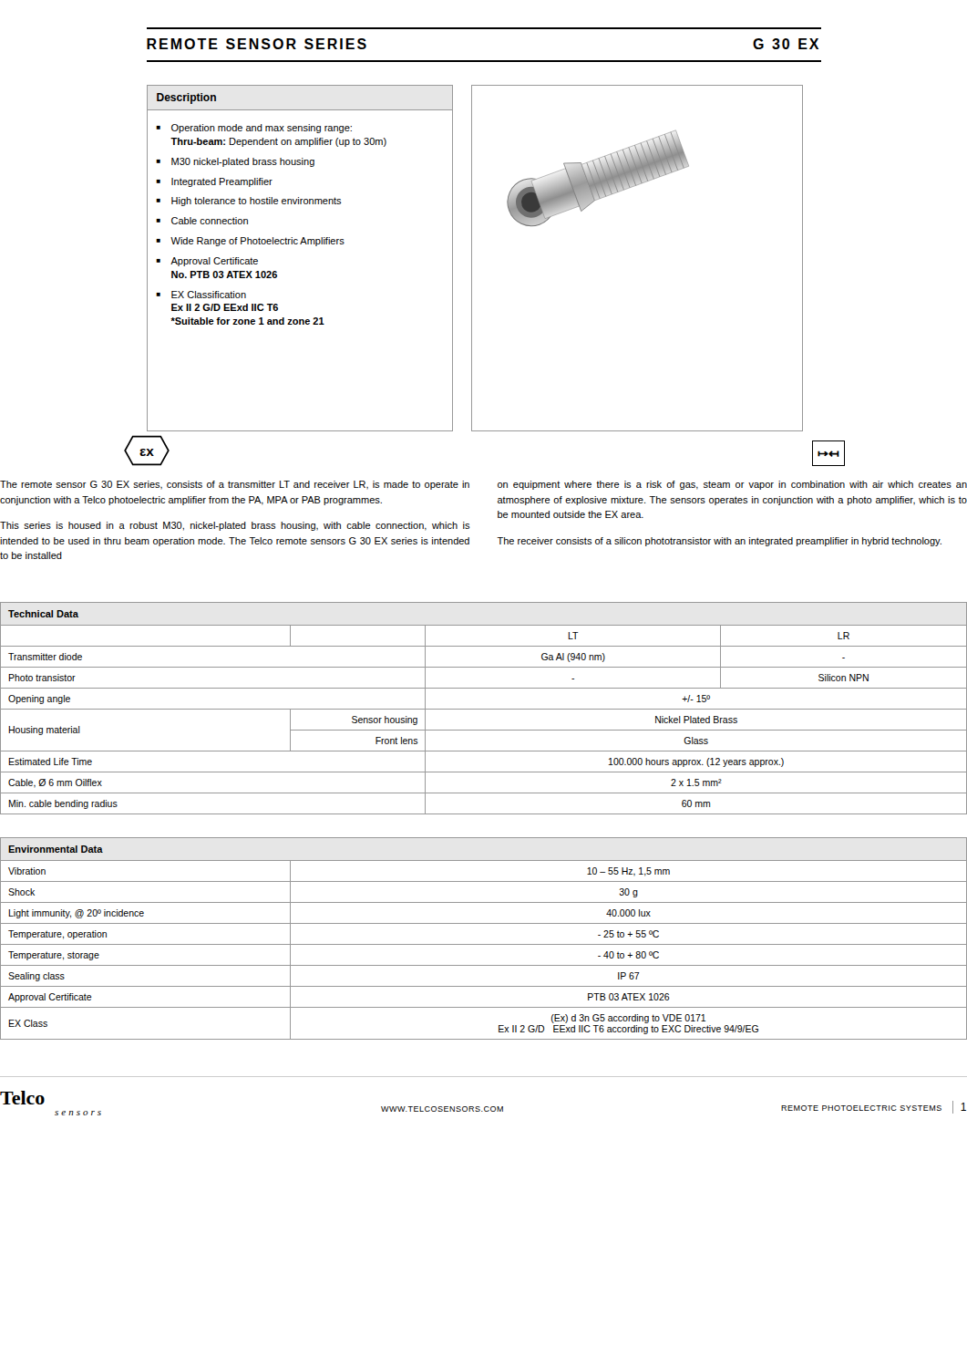REMOTE SENSOR SERIES
G 30 EX
Description
Operation mode and max sensing range:
Thru-beam: Dependent on amplifier (up to 30m)
M30 nickel-plated brass housing
Integrated Preamplifier
High tolerance to hostile environments
Cable connection
Wide Range of Photoelectric Amplifiers
Approval Certificate
No. PTB 03 ATEX 1026
EX Classification
Ex II 2 G/D EExd IIC T6
*Suitable for zone 1 and zone 21
εx
↦↤
The remote sensor G 30 EX series, consists of a transmitter LT and receiver LR, is made to operate in conjunction with a Telco photoelectric amplifier from the PA, MPA or PAB programmes.
This series is housed in a robust M30, nickel-plated brass housing, with cable connection, which is intended to be used in thru beam operation mode. The Telco remote sensors G 30 EX series is intended to be installed
on equipment where there is a risk of gas, steam or vapor in combination with air which creates an atmosphere of explosive mixture. The sensors operates in conjunction with a photo amplifier, which is to be mounted outside the EX area.
The receiver consists of a silicon phototransistor with an integrated preamplifier in hybrid technology.
Technical Data
| | | LT | LR |
| Transmitter diode | Ga Al (940 nm) | - |
| Photo transistor | - | Silicon NPN |
| Opening angle | +/- 15º |
| Housing material | Sensor housing | Nickel Plated Brass |
| Front lens | Glass |
| Estimated Life Time | 100.000 hours approx. (12 years approx.) |
| Cable, Ø 6 mm Oilflex | 2 x 1.5 mm² |
| Min. cable bending radius | 60 mm |
Environmental Data
| Vibration | 10 – 55 Hz, 1,5 mm |
| Shock | 30 g |
| Light immunity, @ 20º incidence | 40.000 lux |
| Temperature, operation | - 25 to + 55 ºC |
| Temperature, storage | - 40 to + 80 ºC |
| Sealing class | IP 67 |
| Approval Certificate | PTB 03 ATEX 1026 |
| EX Class | (Ex) d 3n G5 according to VDE 0171 Ex II 2 G/D EExd IIC T6 according to EXC Directive 94/9/EG |
Telcosensors
WWW.TELCOSENSORS.COM
REMOTE PHOTOELECTRIC SYSTEMS 1